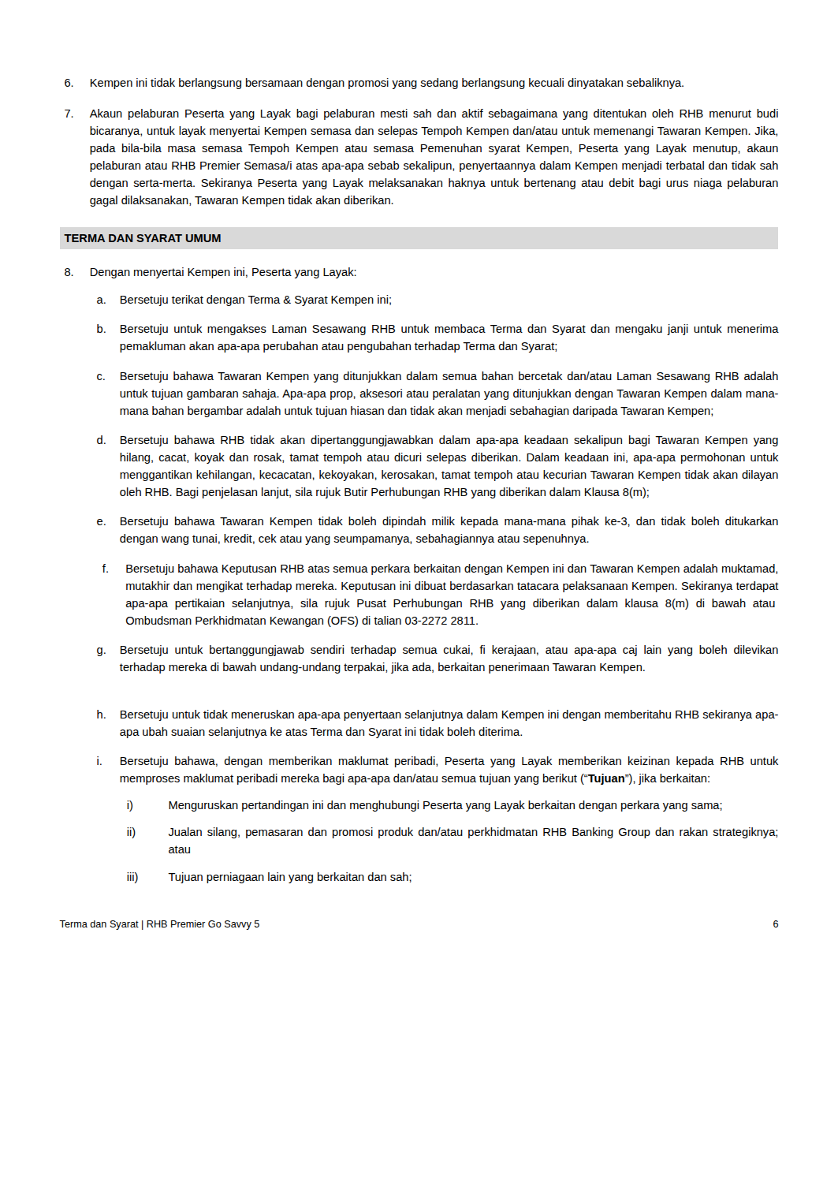Kempen ini tidak berlangsung bersamaan dengan promosi yang sedang berlangsung kecuali dinyatakan sebaliknya.
Akaun pelaburan Peserta yang Layak bagi pelaburan mesti sah dan aktif sebagaimana yang ditentukan oleh RHB menurut budi bicaranya, untuk layak menyertai Kempen semasa dan selepas Tempoh Kempen dan/atau untuk memenangi Tawaran Kempen. Jika, pada bila-bila masa semasa Tempoh Kempen atau semasa Pemenuhan syarat Kempen, Peserta yang Layak menutup, akaun pelaburan atau RHB Premier Semasa/i atas apa-apa sebab sekalipun, penyertaannya dalam Kempen menjadi terbatal dan tidak sah dengan serta-merta. Sekiranya Peserta yang Layak melaksanakan haknya untuk bertenang atau debit bagi urus niaga pelaburan gagal dilaksanakan, Tawaran Kempen tidak akan diberikan.
TERMA DAN SYARAT UMUM
Dengan menyertai Kempen ini, Peserta yang Layak:
Bersetuju terikat dengan Terma & Syarat Kempen ini;
Bersetuju untuk mengakses Laman Sesawang RHB untuk membaca Terma dan Syarat dan mengaku janji untuk menerima pemakluman akan apa-apa perubahan atau pengubahan terhadap Terma dan Syarat;
Bersetuju bahawa Tawaran Kempen yang ditunjukkan dalam semua bahan bercetak dan/atau Laman Sesawang RHB adalah untuk tujuan gambaran sahaja. Apa-apa prop, aksesori atau peralatan yang ditunjukkan dengan Tawaran Kempen dalam mana-mana bahan bergambar adalah untuk tujuan hiasan dan tidak akan menjadi sebahagian daripada Tawaran Kempen;
Bersetuju bahawa RHB tidak akan dipertanggungjawabkan dalam apa-apa keadaan sekalipun bagi Tawaran Kempen yang hilang, cacat, koyak dan rosak, tamat tempoh atau dicuri selepas diberikan. Dalam keadaan ini, apa-apa permohonan untuk menggantikan kehilangan, kecacatan, kekoyakan, kerosakan, tamat tempoh atau kecurian Tawaran Kempen tidak akan dilayan oleh RHB. Bagi penjelasan lanjut, sila rujuk Butir Perhubungan RHB yang diberikan dalam Klausa 8(m);
Bersetuju bahawa Tawaran Kempen tidak boleh dipindah milik kepada mana-mana pihak ke-3, dan tidak boleh ditukarkan dengan wang tunai, kredit, cek atau yang seumpamanya, sebahagiannya atau sepenuhnya.
Bersetuju bahawa Keputusan RHB atas semua perkara berkaitan dengan Kempen ini dan Tawaran Kempen adalah muktamad, mutakhir dan mengikat terhadap mereka. Keputusan ini dibuat berdasarkan tatacara pelaksanaan Kempen. Sekiranya terdapat apa-apa pertikaian selanjutnya, sila rujuk Pusat Perhubungan RHB yang diberikan dalam klausa 8(m) di bawah atau Ombudsman Perkhidmatan Kewangan (OFS) di talian 03-2272 2811.
Bersetuju untuk bertanggungjawab sendiri terhadap semua cukai, fi kerajaan, atau apa-apa caj lain yang boleh dilevikan terhadap mereka di bawah undang-undang terpakai, jika ada, berkaitan penerimaan Tawaran Kempen.
Bersetuju untuk tidak meneruskan apa-apa penyertaan selanjutnya dalam Kempen ini dengan memberitahu RHB sekiranya apa-apa ubah suaian selanjutnya ke atas Terma dan Syarat ini tidak boleh diterima.
Bersetuju bahawa, dengan memberikan maklumat peribadi, Peserta yang Layak memberikan keizinan kepada RHB untuk memproses maklumat peribadi mereka bagi apa-apa dan/atau semua tujuan yang berikut (“Tujuan”), jika berkaitan:
Menguruskan pertandingan ini dan menghubungi Peserta yang Layak berkaitan dengan perkara yang sama;
Jualan silang, pemasaran dan promosi produk dan/atau perkhidmatan RHB Banking Group dan rakan strategiknya; atau
Tujuan perniagaan lain yang berkaitan dan sah;
Terma dan Syarat | RHB Premier Go Savvy 5 6